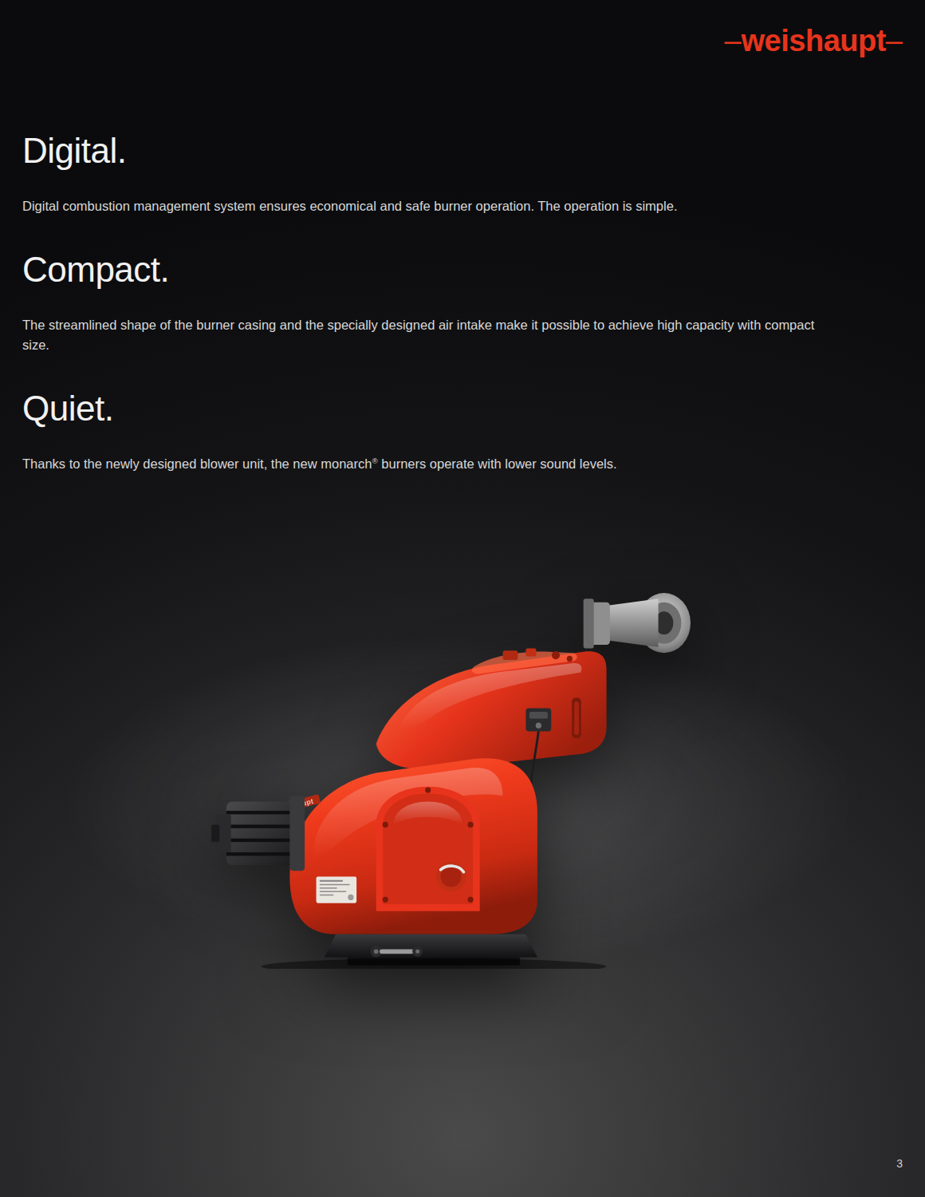–weishaupt–
Digital.
Digital combustion management system ensures economical and safe burner operation. The operation is simple.
Compact.
The streamlined shape of the burner casing and the specially designed air intake make it possible to achieve high capacity with compact size.
Quiet.
Thanks to the newly designed blower unit, the new monarch® burners operate with lower sound levels.
weishaupt
3